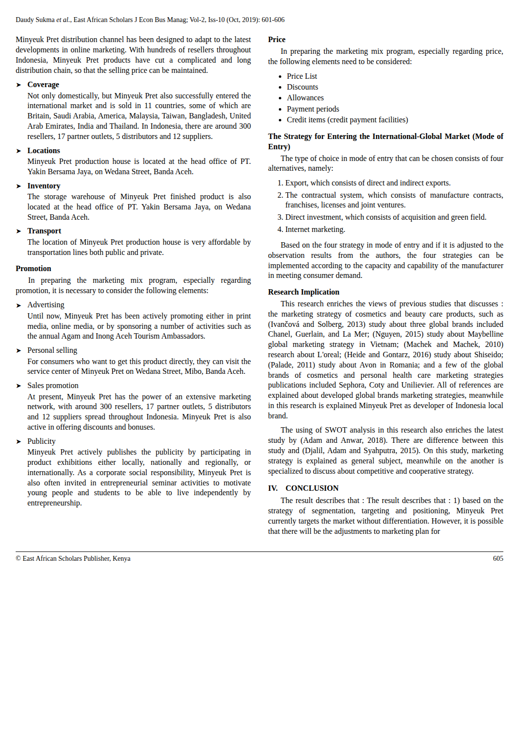Daudy Sukma et al., East African Scholars J Econ Bus Manag; Vol-2, Iss-10 (Oct, 2019): 601-606
Minyeuk Pret distribution channel has been designed to adapt to the latest developments in online marketing. With hundreds of resellers throughout Indonesia, Minyeuk Pret products have cut a complicated and long distribution chain, so that the selling price can be maintained.
Coverage Not only domestically, but Minyeuk Pret also successfully entered the international market and is sold in 11 countries, some of which are Britain, Saudi Arabia, America, Malaysia, Taiwan, Bangladesh, United Arab Emirates, India and Thailand. In Indonesia, there are around 300 resellers, 17 partner outlets, 5 distributors and 12 suppliers.
Locations Minyeuk Pret production house is located at the head office of PT. Yakin Bersama Jaya, on Wedana Street, Banda Aceh.
Inventory The storage warehouse of Minyeuk Pret finished product is also located at the head office of PT. Yakin Bersama Jaya, on Wedana Street, Banda Aceh.
Transport The location of Minyeuk Pret production house is very affordable by transportation lines both public and private.
Promotion
In preparing the marketing mix program, especially regarding promotion, it is necessary to consider the following elements:
Advertising Until now, Minyeuk Pret has been actively promoting either in print media, online media, or by sponsoring a number of activities such as the annual Agam and Inong Aceh Tourism Ambassadors.
Personal selling For consumers who want to get this product directly, they can visit the service center of Minyeuk Pret on Wedana Street, Mibo, Banda Aceh.
Sales promotion At present, Minyeuk Pret has the power of an extensive marketing network, with around 300 resellers, 17 partner outlets, 5 distributors and 12 suppliers spread throughout Indonesia. Minyeuk Pret is also active in offering discounts and bonuses.
Publicity Minyeuk Pret actively publishes the publicity by participating in product exhibitions either locally, nationally and regionally, or internationally. As a corporate social responsibility, Minyeuk Pret is also often invited in entrepreneurial seminar activities to motivate young people and students to be able to live independently by entrepreneurship.
Price
In preparing the marketing mix program, especially regarding price, the following elements need to be considered:
Price List
Discounts
Allowances
Payment periods
Credit items (credit payment facilities)
The Strategy for Entering the International-Global Market (Mode of Entry)
The type of choice in mode of entry that can be chosen consists of four alternatives, namely:
Export, which consists of direct and indirect exports.
The contractual system, which consists of manufacture contracts, franchises, licenses and joint ventures.
Direct investment, which consists of acquisition and green field.
Internet marketing.
Based on the four strategy in mode of entry and if it is adjusted to the observation results from the authors, the four strategies can be implemented according to the capacity and capability of the manufacturer in meeting consumer demand.
Research Implication
This research enriches the views of previous studies that discusses : the marketing strategy of cosmetics and beauty care products, such as (Ivančová and Solberg, 2013) study about three global brands included Chanel, Guerlain, and La Mer; (Nguyen, 2015) study about Maybelline global marketing strategy in Vietnam; (Machek and Machek, 2010) research about L'oreal; (Heide and Gontarz, 2016) study about Shiseido; (Palade, 2011) study about Avon in Romania; and a few of the global brands of cosmetics and personal health care marketing strategies publications included Sephora, Coty and Unilievier. All of references are explained about developed global brands marketing strategies, meanwhile in this research is explained Minyeuk Pret as developer of Indonesia local brand.
The using of SWOT analysis in this research also enriches the latest study by (Adam and Anwar, 2018). There are difference between this study and (Djalil, Adam and Syahputra, 2015). On this study, marketing strategy is explained as general subject, meanwhile on the another is specialized to discuss about competitive and cooperative strategy.
IV. CONCLUSION
The result describes that : The result describes that : 1) based on the strategy of segmentation, targeting and positioning, Minyeuk Pret currently targets the market without differentiation. However, it is possible that there will be the adjustments to marketing plan for
© East African Scholars Publisher, Kenya 605